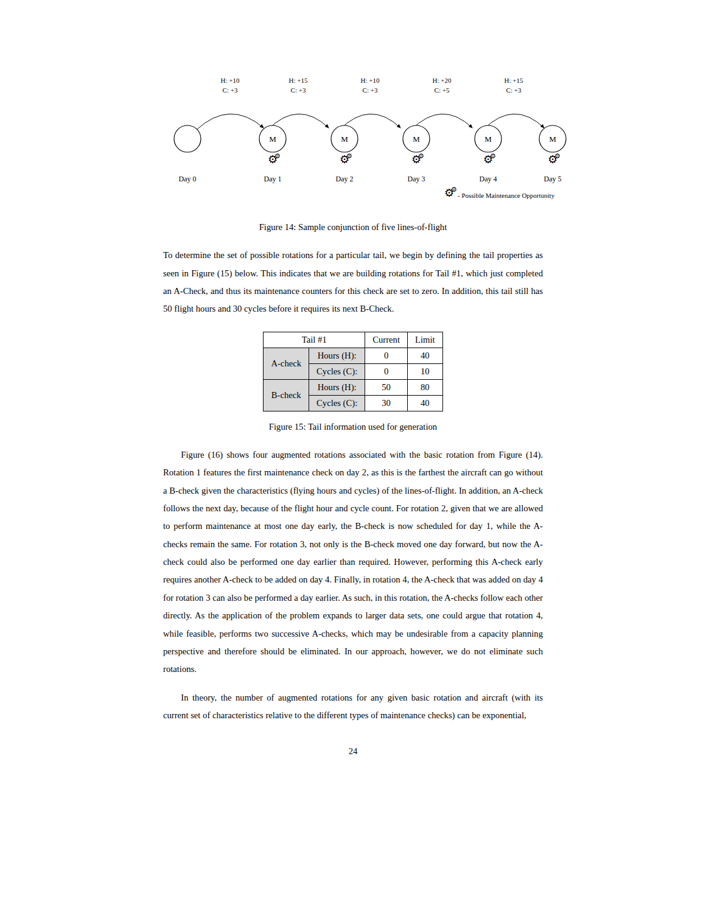H: +10 C: +3 H: +15 C: +3 H: +10 C: +3 H: +20 C: +5 H: +15 C: +3 M M M M M ⚙ ⚙ ⚙ ⚙ ⚙ ⚙ ⚙ ⚙ ⚙ ⚙ Day 0 Day 1 Day 2 Day 3 Day 4 Day 5 ⚙ ⚙ - Possible Maintenance Opportunity
Figure 14: Sample conjunction of five lines-of-flight
To determine the set of possible rotations for a particular tail, we begin by defining the tail properties as seen in Figure (15) below. This indicates that we are building rotations for Tail #1, which just completed an A-Check, and thus its maintenance counters for this check are set to zero. In addition, this tail still has 50 flight hours and 30 cycles before it requires its next B-Check.
| Tail #1 | Current | Limit |
| --- | --- | --- |
| A-check | Hours (H): | 0 | 40 |
| Cycles (C): | 0 | 10 |
| B-check | Hours (H): | 50 | 80 |
| Cycles (C): | 30 | 40 |
Figure 15: Tail information used for generation
Figure (16) shows four augmented rotations associated with the basic rotation from Figure (14). Rotation 1 features the first maintenance check on day 2, as this is the farthest the aircraft can go without a B-check given the characteristics (flying hours and cycles) of the lines-of-flight. In addition, an A-check follows the next day, because of the flight hour and cycle count. For rotation 2, given that we are allowed to perform maintenance at most one day early, the B-check is now scheduled for day 1, while the A-checks remain the same. For rotation 3, not only is the B-check moved one day forward, but now the A-check could also be performed one day earlier than required. However, performing this A-check early requires another A-check to be added on day 4. Finally, in rotation 4, the A-check that was added on day 4 for rotation 3 can also be performed a day earlier. As such, in this rotation, the A-checks follow each other directly. As the application of the problem expands to larger data sets, one could argue that rotation 4, while feasible, performs two successive A-checks, which may be undesirable from a capacity planning perspective and therefore should be eliminated. In our approach, however, we do not eliminate such rotations.
In theory, the number of augmented rotations for any given basic rotation and aircraft (with its current set of characteristics relative to the different types of maintenance checks) can be exponential,
24